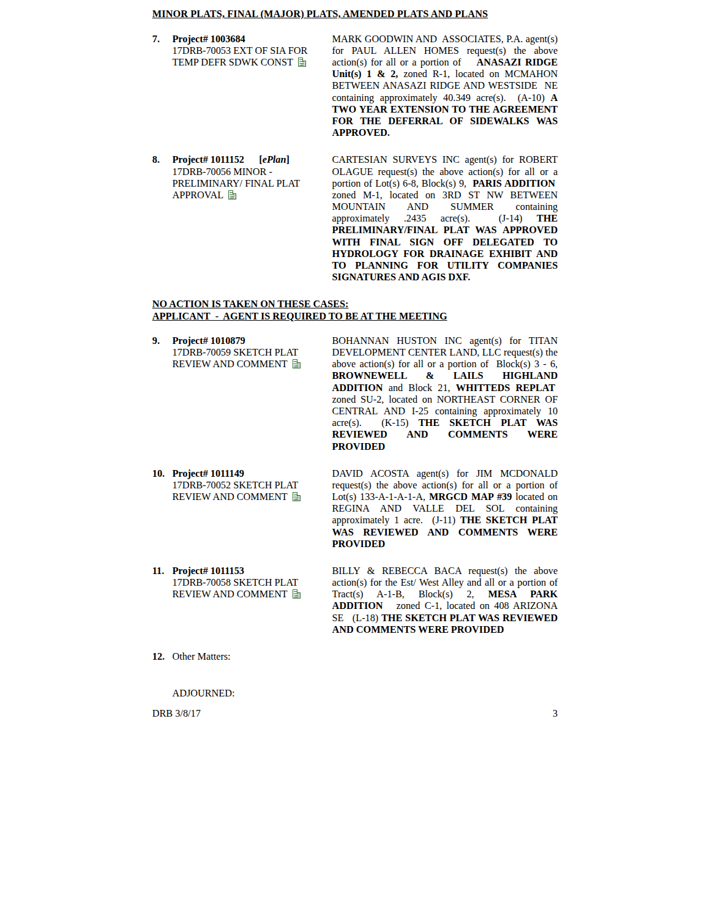MINOR PLATS, FINAL (MAJOR) PLATS, AMENDED PLATS AND PLANS
7.
Project# 1003684
17DRB-70053 EXT OF SIA FOR TEMP DEFR SDWK CONST
MARK GOODWIN AND ASSOCIATES, P.A. agent(s) for PAUL ALLEN HOMES request(s) the above action(s) for all or a portion of ANASAZI RIDGE Unit(s) 1 & 2, zoned R-1, located on MCMAHON BETWEEN ANASAZI RIDGE AND WESTSIDE NE containing approximately 40.349 acre(s). (A-10) A TWO YEAR EXTENSION TO THE AGREEMENT FOR THE DEFERRAL OF SIDEWALKS WAS APPROVED.
8.
Project# 1011152 [ePlan]
17DRB-70056 MINOR - PRELIMINARY/ FINAL PLAT APPROVAL
CARTESIAN SURVEYS INC agent(s) for ROBERT OLAGUE request(s) the above action(s) for all or a portion of Lot(s) 6-8, Block(s) 9, PARIS ADDITION zoned M-1, located on 3RD ST NW BETWEEN MOUNTAIN AND SUMMER containing approximately .2435 acre(s). (J-14) THE PRELIMINARY/FINAL PLAT WAS APPROVED WITH FINAL SIGN OFF DELEGATED TO HYDROLOGY FOR DRAINAGE EXHIBIT AND TO PLANNING FOR UTILITY COMPANIES SIGNATURES AND AGIS DXF.
NO ACTION IS TAKEN ON THESE CASES:
APPLICANT - AGENT IS REQUIRED TO BE AT THE MEETING
9.
Project# 1010879
17DRB-70059 SKETCH PLAT REVIEW AND COMMENT
BOHANNAN HUSTON INC agent(s) for TITAN DEVELOPMENT CENTER LAND, LLC request(s) the above action(s) for all or a portion of Block(s) 3 - 6, BROWNEWELL & LAILS HIGHLAND ADDITION and Block 21, WHITTEDS REPLAT zoned SU-2, located on NORTHEAST CORNER OF CENTRAL AND I-25 containing approximately 10 acre(s). (K-15) THE SKETCH PLAT WAS REVIEWED AND COMMENTS WERE PROVIDED
10.
Project# 1011149
17DRB-70052 SKETCH PLAT REVIEW AND COMMENT
DAVID ACOSTA agent(s) for JIM MCDONALD request(s) the above action(s) for all or a portion of Lot(s) 133-A-1-A-1-A, MRGCD MAP #39 located on REGINA AND VALLE DEL SOL containing approximately 1 acre. (J-11) THE SKETCH PLAT WAS REVIEWED AND COMMENTS WERE PROVIDED
11.
Project# 1011153
17DRB-70058 SKETCH PLAT REVIEW AND COMMENT
BILLY & REBECCA BACA request(s) the above action(s) for the Est/ West Alley and all or a portion of Tract(s) A-1-B, Block(s) 2, MESA PARK ADDITION zoned C-1, located on 408 ARIZONA SE (L-18) THE SKETCH PLAT WAS REVIEWED AND COMMENTS WERE PROVIDED
12.
Other Matters:
ADJOURNED:
DRB 3/8/17
3